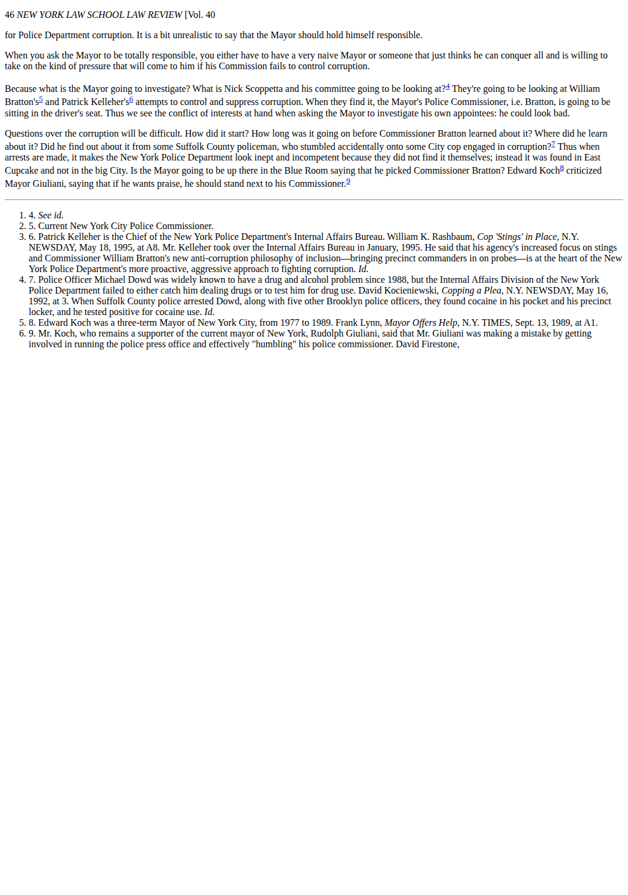46 NEW YORK LAW SCHOOL LAW REVIEW [Vol. 40
for Police Department corruption. It is a bit unrealistic to say that the Mayor should hold himself responsible.
When you ask the Mayor to be totally responsible, you either have to have a very naive Mayor or someone that just thinks he can conquer all and is willing to take on the kind of pressure that will come to him if his Commission fails to control corruption.
Because what is the Mayor going to investigate? What is Nick Scoppetta and his committee going to be looking at?4 They're going to be looking at William Bratton's5 and Patrick Kelleher's6 attempts to control and suppress corruption. When they find it, the Mayor's Police Commissioner, i.e. Bratton, is going to be sitting in the driver's seat. Thus we see the conflict of interests at hand when asking the Mayor to investigate his own appointees: he could look bad.
Questions over the corruption will be difficult. How did it start? How long was it going on before Commissioner Bratton learned about it? Where did he learn about it? Did he find out about it from some Suffolk County policeman, who stumbled accidentally onto some City cop engaged in corruption?7 Thus when arrests are made, it makes the New York Police Department look inept and incompetent because they did not find it themselves; instead it was found in East Cupcake and not in the big City. Is the Mayor going to be up there in the Blue Room saying that he picked Commissioner Bratton? Edward Koch8 criticized Mayor Giuliani, saying that if he wants praise, he should stand next to his Commissioner.9
4. See id.
5. Current New York City Police Commissioner.
6. Patrick Kelleher is the Chief of the New York Police Department's Internal Affairs Bureau. William K. Rashbaum, Cop 'Stings' in Place, N.Y. NEWSDAY, May 18, 1995, at A8. Mr. Kelleher took over the Internal Affairs Bureau in January, 1995. He said that his agency's increased focus on stings and Commissioner William Bratton's new anti-corruption philosophy of inclusion—bringing precinct commanders in on probes—is at the heart of the New York Police Department's more proactive, aggressive approach to fighting corruption. Id.
7. Police Officer Michael Dowd was widely known to have a drug and alcohol problem since 1988, but the Internal Affairs Division of the New York Police Department failed to either catch him dealing drugs or to test him for drug use. David Kocieniewski, Copping a Plea, N.Y. NEWSDAY, May 16, 1992, at 3. When Suffolk County police arrested Dowd, along with five other Brooklyn police officers, they found cocaine in his pocket and his precinct locker, and he tested positive for cocaine use. Id.
8. Edward Koch was a three-term Mayor of New York City, from 1977 to 1989. Frank Lynn, Mayor Offers Help, N.Y. TIMES, Sept. 13, 1989, at A1.
9. Mr. Koch, who remains a supporter of the current mayor of New York, Rudolph Giuliani, said that Mr. Giuliani was making a mistake by getting involved in running the police press office and effectively "humbling" his police commissioner. David Firestone,